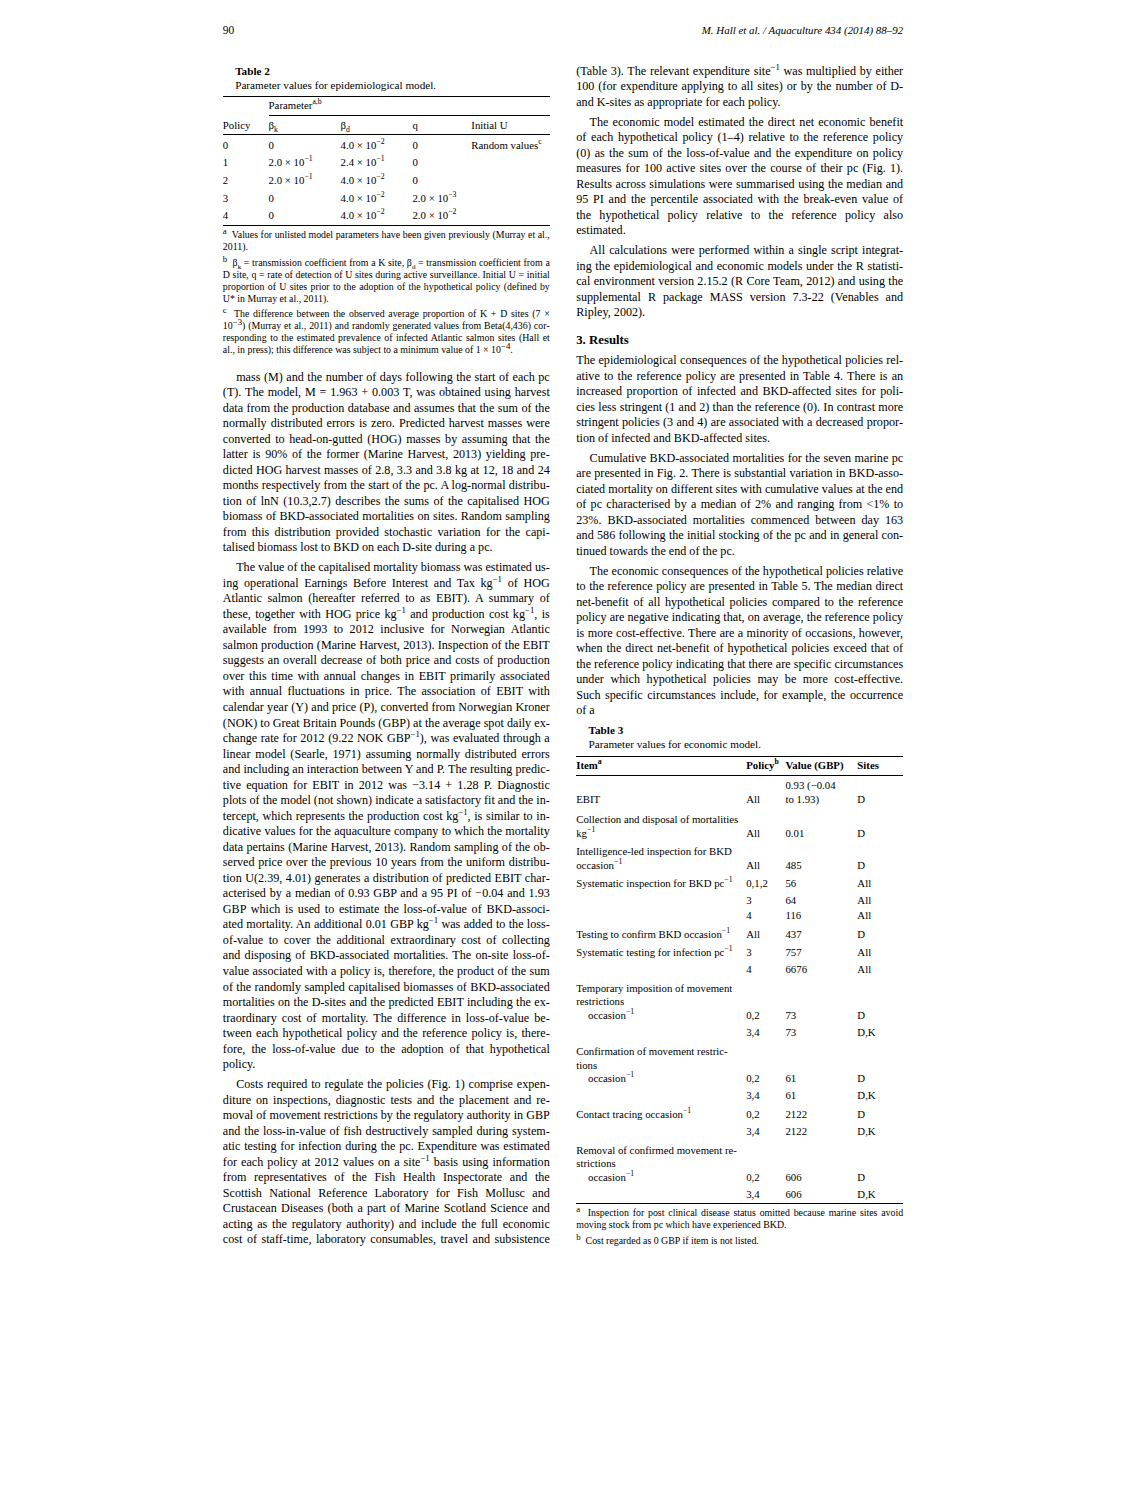90
M. Hall et al. / Aquaculture 434 (2014) 88–92
Table 2
Parameter values for epidemiological model.
| | Parameter a,b |
| --- | --- |
| Policy | β k | β d | q | Initial U |
| 0 | 0 | 4.0 × 10 −2 | 0 | Random values c |
| 1 | 2.0 × 10 −1 | 2.4 × 10 −1 | 0 | |
| 2 | 2.0 × 10 −1 | 4.0 × 10 −2 | 0 | |
| 3 | 0 | 4.0 × 10 −2 | 2.0 × 10 −3 | |
| 4 | 0 | 4.0 × 10 −2 | 2.0 × 10 −2 | |
a Values for unlisted model parameters have been given previously (Murray et al., 2011).
b βk = transmission coefficient from a K site, βd = transmission coefficient from a D site, q = rate of detection of U sites during active surveillance. Initial U = initial proportion of U sites prior to the adoption of the hypothetical policy (defined by U* in Murray et al., 2011).
c The difference between the observed average proportion of K + D sites (7 × 10−3) (Murray et al., 2011) and randomly generated values from Beta(4,436) corresponding to the estimated prevalence of infected Atlantic salmon sites (Hall et al., in press); this difference was subject to a minimum value of 1 × 10−4.
mass (M) and the number of days following the start of each pc (T). The model, M = 1.963 + 0.003 T, was obtained using harvest data from the production database and assumes that the sum of the normally distributed errors is zero. Predicted harvest masses were converted to head-on-gutted (HOG) masses by assuming that the latter is 90% of the former (Marine Harvest, 2013) yielding predicted HOG harvest masses of 2.8, 3.3 and 3.8 kg at 12, 18 and 24 months respectively from the start of the pc. A log-normal distribution of lnN (10.3,2.7) describes the sums of the capitalised HOG biomass of BKD-associated mortalities on sites. Random sampling from this distribution provided stochastic variation for the capitalised biomass lost to BKD on each D-site during a pc.
The value of the capitalised mortality biomass was estimated using operational Earnings Before Interest and Tax kg−1 of HOG Atlantic salmon (hereafter referred to as EBIT). A summary of these, together with HOG price kg−1 and production cost kg−1, is available from 1993 to 2012 inclusive for Norwegian Atlantic salmon production (Marine Harvest, 2013). Inspection of the EBIT suggests an overall decrease of both price and costs of production over this time with annual changes in EBIT primarily associated with annual fluctuations in price. The association of EBIT with calendar year (Y) and price (P), converted from Norwegian Kroner (NOK) to Great Britain Pounds (GBP) at the average spot daily exchange rate for 2012 (9.22 NOK GBP−1), was evaluated through a linear model (Searle, 1971) assuming normally distributed errors and including an interaction between Y and P. The resulting predictive equation for EBIT in 2012 was −3.14 + 1.28 P. Diagnostic plots of the model (not shown) indicate a satisfactory fit and the intercept, which represents the production cost kg−1, is similar to indicative values for the aquaculture company to which the mortality data pertains (Marine Harvest, 2013). Random sampling of the observed price over the previous 10 years from the uniform distribution U(2.39, 4.01) generates a distribution of predicted EBIT characterised by a median of 0.93 GBP and a 95 PI of −0.04 and 1.93 GBP which is used to estimate the loss-of-value of BKD-associated mortality. An additional 0.01 GBP kg−1 was added to the loss-of-value to cover the additional extraordinary cost of collecting and disposing of BKD-associated mortalities. The on-site loss-of-value associated with a policy is, therefore, the product of the sum of the randomly sampled capitalised biomasses of BKD-associated mortalities on the D-sites and the predicted EBIT including the extraordinary cost of mortality. The difference in loss-of-value between each hypothetical policy and the reference policy is, therefore, the loss-of-value due to the adoption of that hypothetical policy.
Costs required to regulate the policies (Fig. 1) comprise expenditure on inspections, diagnostic tests and the placement and removal of movement restrictions by the regulatory authority in GBP and the loss-in-value of fish destructively sampled during systematic testing for infection during the pc. Expenditure was estimated for each policy at 2012 values on a site−1 basis using information from representatives of the Fish Health Inspectorate and the Scottish National Reference Laboratory for Fish Mollusc and Crustacean Diseases (both a part of Marine Scotland Science and acting as the regulatory authority) and include the full economic cost of staff-time, laboratory consumables, travel and subsistence (Table 3). The relevant expenditure site−1 was multiplied by either 100 (for expenditure applying to all sites) or by the number of D- and K-sites as appropriate for each policy.
The economic model estimated the direct net economic benefit of each hypothetical policy (1–4) relative to the reference policy (0) as the sum of the loss-of-value and the expenditure on policy measures for 100 active sites over the course of their pc (Fig. 1). Results across simulations were summarised using the median and 95 PI and the percentile associated with the break-even value of the hypothetical policy relative to the reference policy also estimated.
All calculations were performed within a single script integrating the epidemiological and economic models under the R statistical environment version 2.15.2 (R Core Team, 2012) and using the supplemental R package MASS version 7.3-22 (Venables and Ripley, 2002).
3. Results
The epidemiological consequences of the hypothetical policies relative to the reference policy are presented in Table 4. There is an increased proportion of infected and BKD-affected sites for policies less stringent (1 and 2) than the reference (0). In contrast more stringent policies (3 and 4) are associated with a decreased proportion of infected and BKD-affected sites.
Cumulative BKD-associated mortalities for the seven marine pc are presented in Fig. 2. There is substantial variation in BKD-associated mortality on different sites with cumulative values at the end of pc characterised by a median of 2% and ranging from <1% to 23%. BKD-associated mortalities commenced between day 163 and 586 following the initial stocking of the pc and in general continued towards the end of the pc.
The economic consequences of the hypothetical policies relative to the reference policy are presented in Table 5. The median direct net-benefit of all hypothetical policies compared to the reference policy are negative indicating that, on average, the reference policy is more cost-effective. There are a minority of occasions, however, when the direct net-benefit of hypothetical policies exceed that of the reference policy indicating that there are specific circumstances under which hypothetical policies may be more cost-effective. Such specific circumstances include, for example, the occurrence of a
Table 3
Parameter values for economic model.
| Item a | Policy b | Value (GBP) | Sites |
| --- | --- | --- | --- |
| EBIT | All | 0.93 (−0.04 to 1.93) | D |
| Collection and disposal of mortalities kg −1 | All | 0.01 | D |
| Intelligence-led inspection for BKD occasion −1 | All | 485 | D |
| Systematic inspection for BKD pc −1 | 0,1,2 | 56 | All |
| | 3 | 64 | All |
| | 4 | 116 | All |
| Testing to confirm BKD occasion −1 | All | 437 | D |
| Systematic testing for infection pc −1 | 3 | 757 | All |
| | 4 | 6676 | All |
| Temporary imposition of movement restrictions occasion −1 | 0,2 | 73 | D |
| | 3,4 | 73 | D,K |
| Confirmation of movement restrictions occasion −1 | 0,2 | 61 | D |
| | 3,4 | 61 | D,K |
| Contact tracing occasion −1 | 0,2 | 2122 | D |
| | 3,4 | 2122 | D,K |
| Removal of confirmed movement restrictions occasion −1 | 0,2 | 606 | D |
| | 3,4 | 606 | D,K |
a Inspection for post clinical disease status omitted because marine sites avoid moving stock from pc which have experienced BKD.
b Cost regarded as 0 GBP if item is not listed.